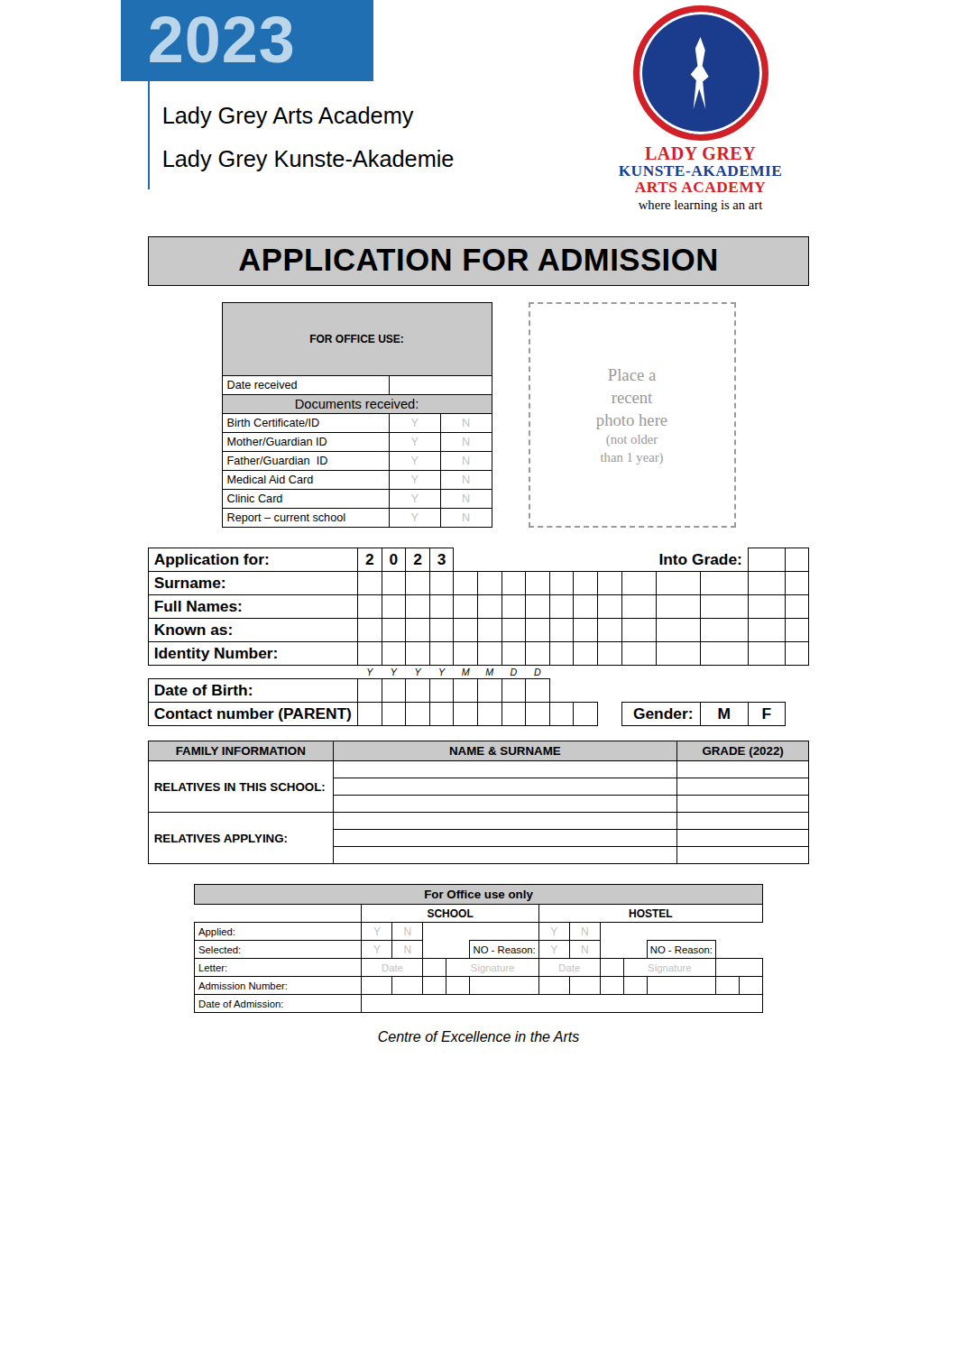2023
Lady Grey Arts Academy
Lady Grey Kunste-Akademie
LADY GREY
KUNSTE-AKADEMIE
ARTS ACADEMY
where learning is an art
APPLICATION FOR ADMISSION
| FOR OFFICE USE: |
| --- |
| Date received | |
| Documents received: |
| Birth Certificate/ID | Y | N |
| Mother/Guardian ID | Y | N |
| Father/Guardian ID | Y | N |
| Medical Aid Card | Y | N |
| Clinic Card | Y | N |
| Report – current school | Y | N |
Place a
recent
photo here
(not older
than 1 year)
| Application for: | 2 | 0 | 2 | 3 | | Into Grade: | | |
| Surname: | | | | | | | | | | | | | | | | |
| Full Names: | | | | | | | | | | | | | | | | |
| Known as: | | | | | | | | | | | | | | | | |
| Identity Number: | | | | | | | | | | | | | | | | |
| | Y | Y | Y | Y | M | M | D | D | |
| Date of Birth: | | | | | | | | | |
| Contact number (PARENT) | | | | | | | | | | | | Gender: | M | F |
| FAMILY INFORMATION | NAME & SURNAME | GRADE (2022) |
| --- | --- | --- |
| RELATIVES IN THIS SCHOOL: | | |
| RELATIVES APPLYING: | | |
| For Office use only |
| --- |
| | SCHOOL | HOSTEL |
| Applied: | Y | N | | | | Y | N | | | |
| Selected: | Y | N | NO - Reason: | Y | N | NO - Reason: | |
| Letter: | Date | | Signature | Date | | Signature | |
| Admission Number: | | | | | | | | | | | | |
| Date of Admission: | |
Centre of Excellence in the Arts